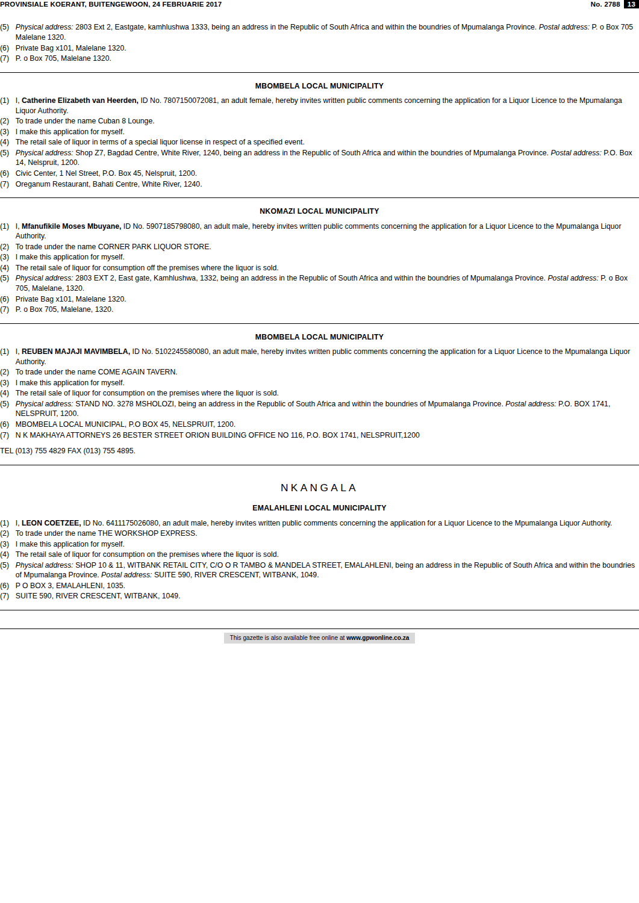PROVINSIALE KOERANT, BUITENGEWOON, 24 FEBRUARIE 2017
No. 278813
(5) Physical address: 2803 Ext 2, Eastgate, kamhlushwa 1333, being an address in the Republic of South Africa and within the boundries of Mpumalanga Province. Postal address: P. o Box 705 Malelane 1320.
(6) Private Bag x101, Malelane 1320.
(7) P. o Box 705, Malelane 1320.
MBOMBELA LOCAL MUNICIPALITY
(1) I, Catherine Elizabeth van Heerden, ID No. 7807150072081, an adult female, hereby invites written public comments concerning the application for a Liquor Licence to the Mpumalanga Liquor Authority.
(2) To trade under the name Cuban 8 Lounge.
(3) I make this application for myself.
(4) The retail sale of liquor in terms of a special liquor license in respect of a specified event.
(5) Physical address: Shop Z7, Bagdad Centre, White River, 1240, being an address in the Republic of South Africa and within the boundries of Mpumalanga Province. Postal address: P.O. Box 14, Nelspruit, 1200.
(6) Civic Center, 1 Nel Street, P.O. Box 45, Nelspruit, 1200.
(7) Oreganum Restaurant, Bahati Centre, White River, 1240.
NKOMAZI LOCAL MUNICIPALITY
(1) I, Mfanufikile Moses Mbuyane, ID No. 5907185798080, an adult male, hereby invites written public comments concerning the application for a Liquor Licence to the Mpumalanga Liquor Authority.
(2) To trade under the name CORNER PARK LIQUOR STORE.
(3) I make this application for myself.
(4) The retail sale of liquor for consumption off the premises where the liquor is sold.
(5) Physical address: 2803 EXT 2, East gate, Kamhlushwa, 1332, being an address in the Republic of South Africa and within the boundries of Mpumalanga Province. Postal address: P. o Box 705, Malelane, 1320.
(6) Private Bag x101, Malelane 1320.
(7) P. o Box 705, Malelane, 1320.
MBOMBELA LOCAL MUNICIPALITY
(1) I, REUBEN MAJAJI MAVIMBELA, ID No. 5102245580080, an adult male, hereby invites written public comments concerning the application for a Liquor Licence to the Mpumalanga Liquor Authority.
(2) To trade under the name COME AGAIN TAVERN.
(3) I make this application for myself.
(4) The retail sale of liquor for consumption on the premises where the liquor is sold.
(5) Physical address: STAND NO. 3278 MSHOLOZI, being an address in the Republic of South Africa and within the boundries of Mpumalanga Province. Postal address: P.O. BOX 1741, NELSPRUIT, 1200.
(6) MBOMBELA LOCAL MUNICIPAL, P.O BOX 45, NELSPRUIT, 1200.
(7) N K MAKHAYA ATTORNEYS 26 BESTER STREET ORION BUILDING OFFICE NO 116, P.O. BOX 1741, NELSPRUIT,1200
TEL (013) 755 4829 FAX (013) 755 4895.
NKANGALA
EMALAHLENI LOCAL MUNICIPALITY
(1) I, LEON COETZEE, ID No. 6411175026080, an adult male, hereby invites written public comments concerning the application for a Liquor Licence to the Mpumalanga Liquor Authority.
(2) To trade under the name THE WORKSHOP EXPRESS.
(3) I make this application for myself.
(4) The retail sale of liquor for consumption on the premises where the liquor is sold.
(5) Physical address: SHOP 10 & 11, WITBANK RETAIL CITY, C/O O R TAMBO & MANDELA STREET, EMALAHLENI, being an address in the Republic of South Africa and within the boundries of Mpumalanga Province. Postal address: SUITE 590, RIVER CRESCENT, WITBANK, 1049.
(6) P O BOX 3, EMALAHLENI, 1035.
(7) SUITE 590, RIVER CRESCENT, WITBANK, 1049.
This gazette is also available free online at www.gpwonline.co.za